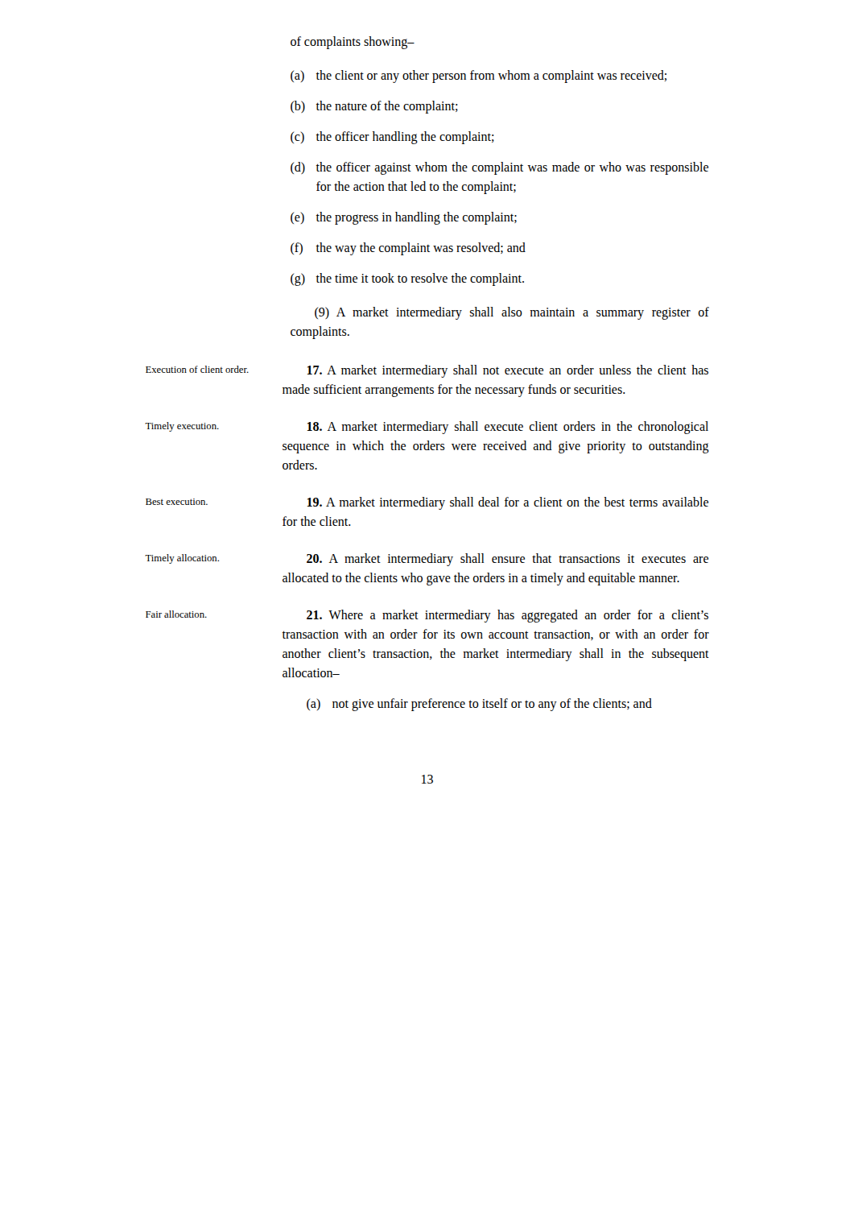of complaints showing–
(a)
the client or any other person from whom a complaint was received;
(b)
the nature of the complaint;
(c)
the officer handling the complaint;
(d)
the officer against whom the complaint was made or who was responsible for the action that led to the complaint;
(e)
the progress in handling the complaint;
(f)
the way the complaint was resolved; and
(g)
the time it took to resolve the complaint.
(9) A market intermediary shall also maintain a summary register of complaints.
Execution of client order.
17. A market intermediary shall not execute an order unless the client has made sufficient arrangements for the necessary funds or securities.
Timely execution.
18. A market intermediary shall execute client orders in the chronological sequence in which the orders were received and give priority to outstanding orders.
Best execution.
19. A market intermediary shall deal for a client on the best terms available for the client.
Timely allocation.
20. A market intermediary shall ensure that transactions it executes are allocated to the clients who gave the orders in a timely and equitable manner.
Fair allocation.
21. Where a market intermediary has aggregated an order for a client’s transaction with an order for its own account transaction, or with an order for another client’s transaction, the market intermediary shall in the subsequent allocation–
(a)
not give unfair preference to itself or to any of the clients; and
13